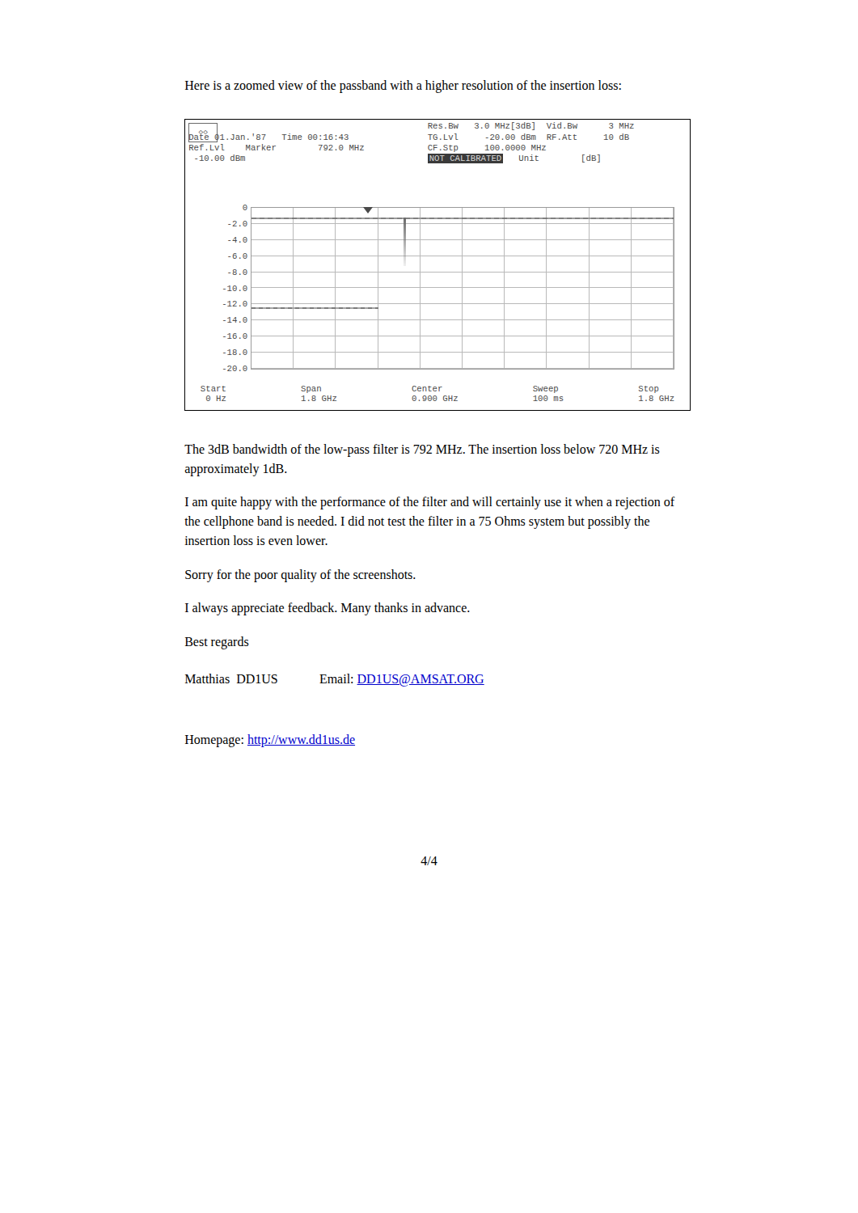Here is a zoomed view of the passband with a higher resolution of the insertion loss:
◇◇
Date 01.Jan.'87 Time 00:16:43 Ref.Lvl Marker 792.0 MHz -10.00 dBmRes.Bw 3.0 MHz[3dB] Vid.Bw 3 MHz TG.Lvl -20.00 dBm RF.Att 10 dB CF.Stp 100.0000 MHz NOT CALIBRATED Unit [dB]
0 -2.0 -4.0 -6.0 -8.0 -10.0 -12.0 -14.0 -16.0 -18.0 -20.0
Start 0 Hz Span 1.8 GHz Center 0.900 GHz Sweep 100 ms Stop 1.8 GHz
The 3dB bandwidth of the low-pass filter is 792 MHz. The insertion loss below 720 MHz is approximately 1dB.
I am quite happy with the performance of the filter and will certainly use it when a rejection of the cellphone band is needed. I did not test the filter in a 75 Ohms system but possibly the insertion loss is even lower.
Sorry for the poor quality of the screenshots.
I always appreciate feedback. Many thanks in advance.
Best regards
Matthias DD1US Email: DD1US@AMSAT.ORG Homepage: http://www.dd1us.de
4/4